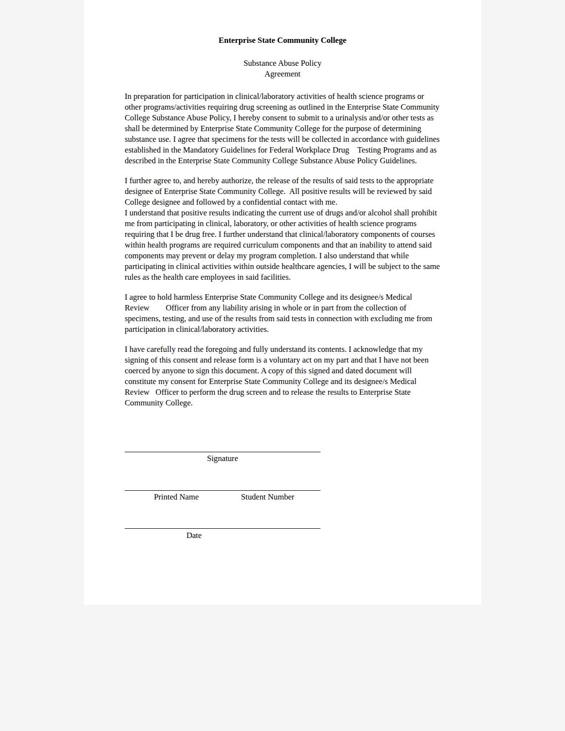Enterprise State Community College
Substance Abuse Policy
Agreement
In preparation for participation in clinical/laboratory activities of health science programs or other programs/activities requiring drug screening as outlined in the Enterprise State Community College Substance Abuse Policy, I hereby consent to submit to a urinalysis and/or other tests as shall be determined by Enterprise State Community College for the purpose of determining substance use. I agree that specimens for the tests will be collected in accordance with guidelines established in the Mandatory Guidelines for Federal Workplace Drug Testing Programs and as described in the Enterprise State Community College Substance Abuse Policy Guidelines.
I further agree to, and hereby authorize, the release of the results of said tests to the appropriate designee of Enterprise State Community College. All positive results will be reviewed by said College designee and followed by a confidential contact with me.
I understand that positive results indicating the current use of drugs and/or alcohol shall prohibit me from participating in clinical, laboratory, or other activities of health science programs requiring that I be drug free. I further understand that clinical/laboratory components of courses within health programs are required curriculum components and that an inability to attend said components may prevent or delay my program completion. I also understand that while participating in clinical activities within outside healthcare agencies, I will be subject to the same rules as the health care employees in said facilities.
I agree to hold harmless Enterprise State Community College and its designee/s Medical Review Officer from any liability arising in whole or in part from the collection of specimens, testing, and use of the results from said tests in connection with excluding me from participation in clinical/laboratory activities.
I have carefully read the foregoing and fully understand its contents. I acknowledge that my signing of this consent and release form is a voluntary act on my part and that I have not been coerced by anyone to sign this document. A copy of this signed and dated document will constitute my consent for Enterprise State Community College and its designee/s Medical Review Officer to perform the drug screen and to release the results to Enterprise State Community College.
Signature
Printed Name Student Number
Date